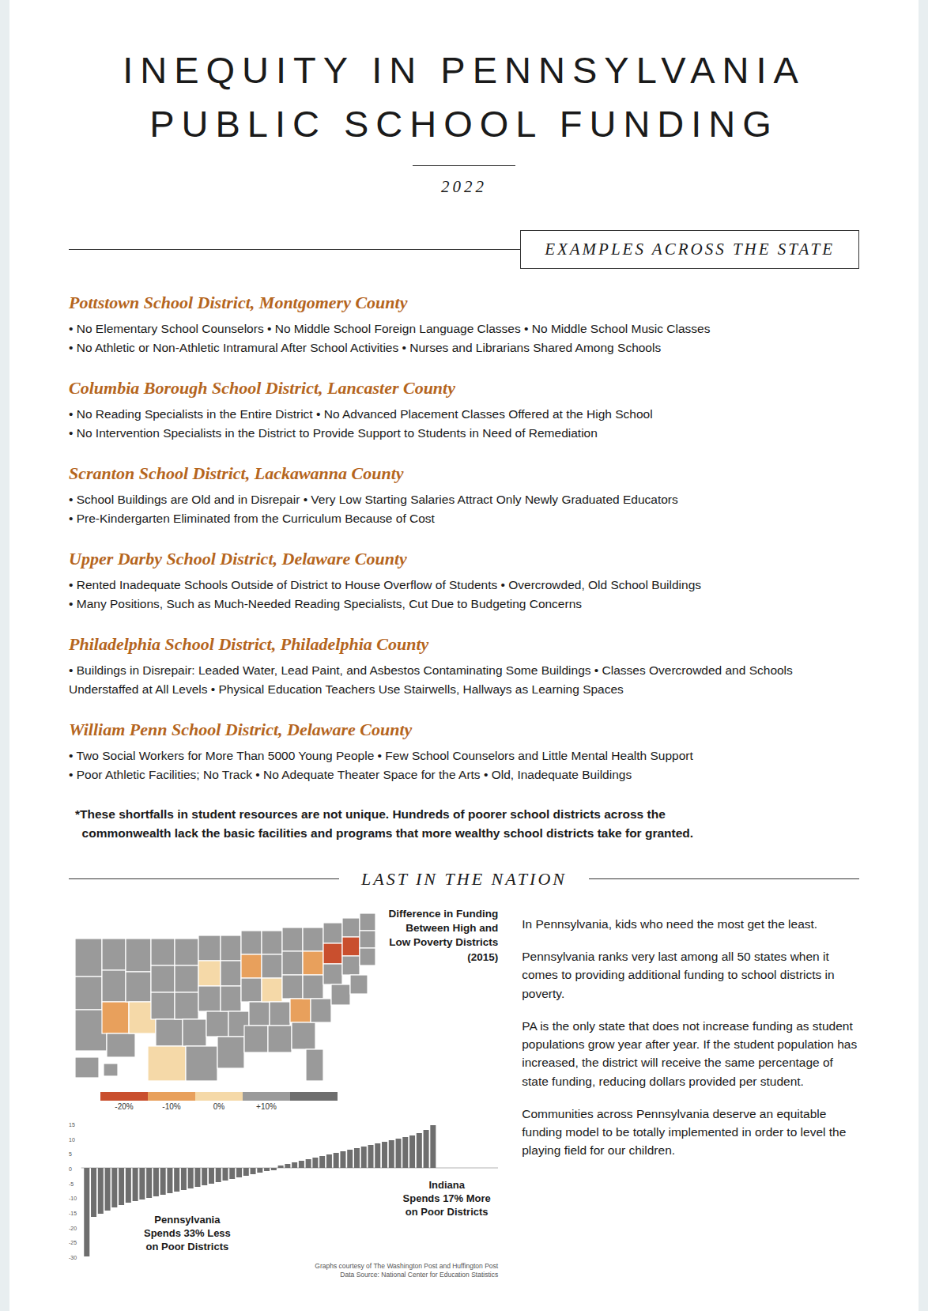INEQUITY IN PENNSYLVANIA
PUBLIC SCHOOL FUNDING
2022
EXAMPLES ACROSS THE STATE
Pottstown School District, Montgomery County
• No Elementary School Counselors • No Middle School Foreign Language Classes • No Middle School Music Classes
• No Athletic or Non-Athletic Intramural After School Activities • Nurses and Librarians Shared Among Schools
Columbia Borough School District, Lancaster County
• No Reading Specialists in the Entire District • No Advanced Placement Classes Offered at the High School
• No Intervention Specialists in the District to Provide Support to Students in Need of Remediation
Scranton School District, Lackawanna County
• School Buildings are Old and in Disrepair • Very Low Starting Salaries Attract Only Newly Graduated Educators
• Pre-Kindergarten Eliminated from the Curriculum Because of Cost
Upper Darby School District, Delaware County
• Rented Inadequate Schools Outside of District to House Overflow of Students • Overcrowded, Old School Buildings
• Many Positions, Such as Much-Needed Reading Specialists, Cut Due to Budgeting Concerns
Philadelphia School District, Philadelphia County
• Buildings in Disrepair: Leaded Water, Lead Paint, and Asbestos Contaminating Some Buildings • Classes Overcrowded and Schools Understaffed at All Levels • Physical Education Teachers Use Stairwells, Hallways as Learning Spaces
William Penn School District, Delaware County
• Two Social Workers for More Than 5000 Young People • Few School Counselors and Little Mental Health Support
• Poor Athletic Facilities; No Track • No Adequate Theater Space for the Arts • Old, Inadequate Buildings
*These shortfalls in student resources are not unique. Hundreds of poorer school districts across the
commonwealth lack the basic facilities and programs that more wealthy school districts take for granted.
LAST IN THE NATION
Difference in Funding
Between High and
Low Poverty Districts
(2015)
-20%-10% 0%+10%
151050-5-10-15-20-25-30
Pennsylvania
Spends 33% Less
on Poor Districts
Indiana
Spends 17% More
on Poor Districts
Graphs courtesy of The Washington Post and Huffington Post
Data Source: National Center for Education Statistics
In Pennsylvania, kids who need the most get the least.
Pennsylvania ranks very last among all 50 states when it comes to providing additional funding to school districts in poverty.
PA is the only state that does not increase funding as student populations grow year after year. If the student population has increased, the district will receive the same percentage of state funding, reducing dollars provided per student.
Communities across Pennsylvania deserve an equitable funding model to be totally implemented in order to level the playing field for our children.